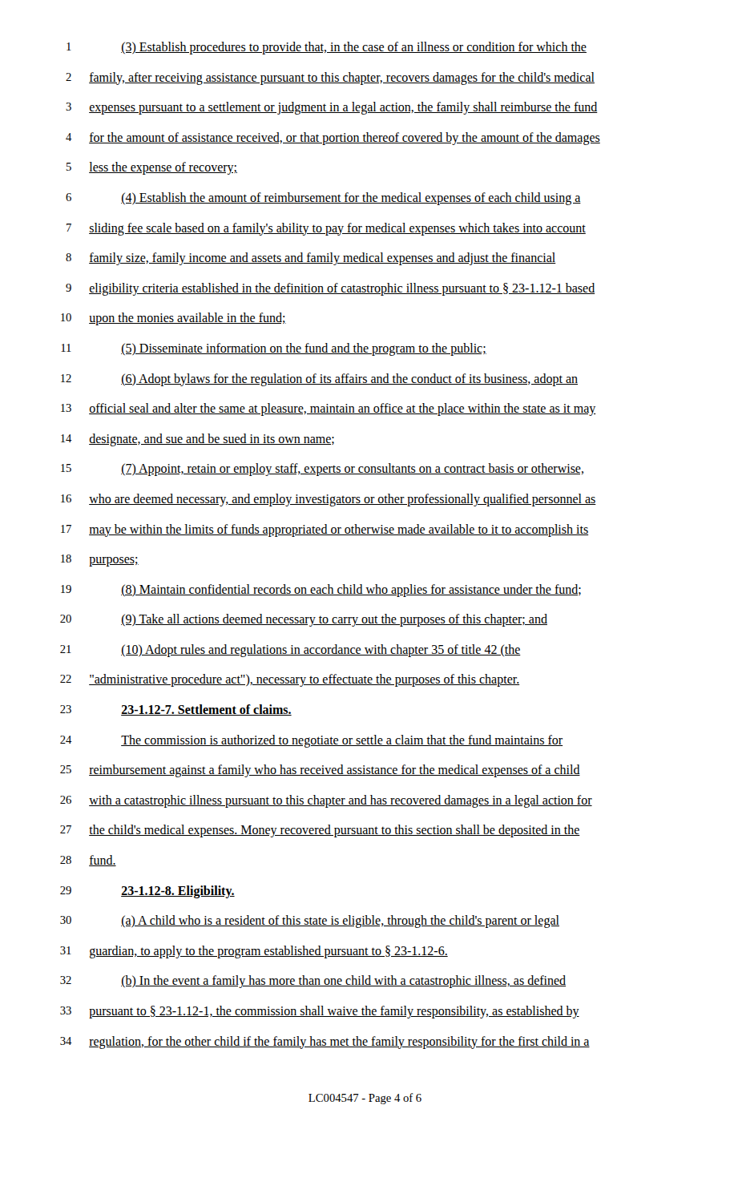(3) Establish procedures to provide that, in the case of an illness or condition for which the
family, after receiving assistance pursuant to this chapter, recovers damages for the child's medical
expenses pursuant to a settlement or judgment in a legal action, the family shall reimburse the fund
for the amount of assistance received, or that portion thereof covered by the amount of the damages
less the expense of recovery;
(4) Establish the amount of reimbursement for the medical expenses of each child using a
sliding fee scale based on a family's ability to pay for medical expenses which takes into account
family size, family income and assets and family medical expenses and adjust the financial
eligibility criteria established in the definition of catastrophic illness pursuant to § 23-1.12-1 based
upon the monies available in the fund;
(5) Disseminate information on the fund and the program to the public;
(6) Adopt bylaws for the regulation of its affairs and the conduct of its business, adopt an
official seal and alter the same at pleasure, maintain an office at the place within the state as it may
designate, and sue and be sued in its own name;
(7) Appoint, retain or employ staff, experts or consultants on a contract basis or otherwise,
who are deemed necessary, and employ investigators or other professionally qualified personnel as
may be within the limits of funds appropriated or otherwise made available to it to accomplish its
purposes;
(8) Maintain confidential records on each child who applies for assistance under the fund;
(9) Take all actions deemed necessary to carry out the purposes of this chapter; and
(10) Adopt rules and regulations in accordance with chapter 35 of title 42 (the
"administrative procedure act"), necessary to effectuate the purposes of this chapter.
23-1.12-7. Settlement of claims.
The commission is authorized to negotiate or settle a claim that the fund maintains for
reimbursement against a family who has received assistance for the medical expenses of a child
with a catastrophic illness pursuant to this chapter and has recovered damages in a legal action for
the child's medical expenses. Money recovered pursuant to this section shall be deposited in the
fund.
23-1.12-8. Eligibility.
(a) A child who is a resident of this state is eligible, through the child's parent or legal
guardian, to apply to the program established pursuant to § 23-1.12-6.
(b) In the event a family has more than one child with a catastrophic illness, as defined
pursuant to § 23-1.12-1, the commission shall waive the family responsibility, as established by
regulation, for the other child if the family has met the family responsibility for the first child in a
LC004547 - Page 4 of 6